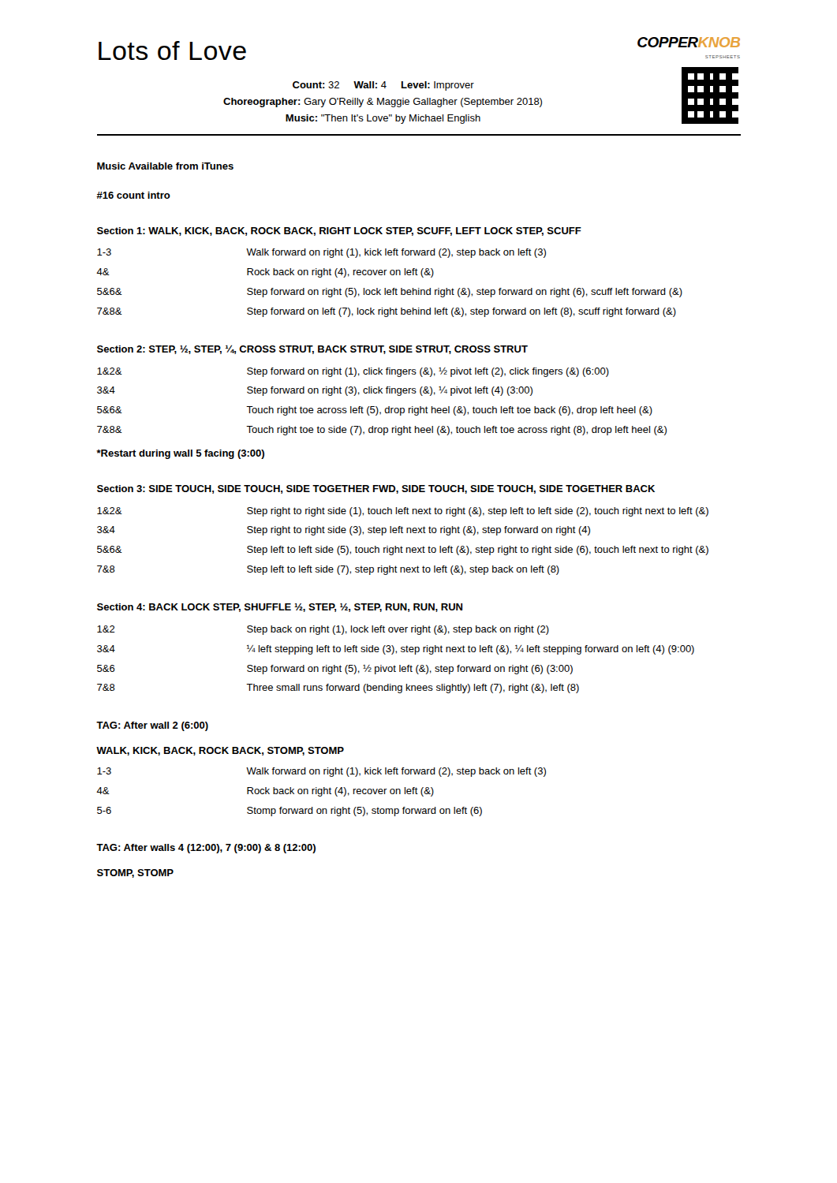Lots of Love
COPPER KNOB STEPSHEETS
Count: 32 Wall: 4 Level: Improver
Choreographer: Gary O'Reilly & Maggie Gallagher (September 2018)
Music: "Then It's Love" by Michael English
Music Available from iTunes
#16 count intro
Section 1: WALK, KICK, BACK, ROCK BACK, RIGHT LOCK STEP, SCUFF, LEFT LOCK STEP, SCUFF
| 1-3 | Walk forward on right (1), kick left forward (2), step back on left (3) |
| 4& | Rock back on right (4), recover on left (&) |
| 5&6& | Step forward on right (5), lock left behind right (&), step forward on right (6), scuff left forward (&) |
| 7&8& | Step forward on left (7), lock right behind left (&), step forward on left (8), scuff right forward (&) |
Section 2: STEP, ½, STEP, ¼, CROSS STRUT, BACK STRUT, SIDE STRUT, CROSS STRUT
| 1&2& | Step forward on right (1), click fingers (&), ½ pivot left (2), click fingers (&) (6:00) |
| 3&4 | Step forward on right (3), click fingers (&), ¼ pivot left (4) (3:00) |
| 5&6& | Touch right toe across left (5), drop right heel (&), touch left toe back (6), drop left heel (&) |
| 7&8& | Touch right toe to side (7), drop right heel (&), touch left toe across right (8), drop left heel (&) |
*Restart during wall 5 facing (3:00)
Section 3: SIDE TOUCH, SIDE TOUCH, SIDE TOGETHER FWD, SIDE TOUCH, SIDE TOUCH, SIDE TOGETHER BACK
| 1&2& | Step right to right side (1), touch left next to right (&), step left to left side (2), touch right next to left (&) |
| 3&4 | Step right to right side (3), step left next to right (&), step forward on right (4) |
| 5&6& | Step left to left side (5), touch right next to left (&), step right to right side (6), touch left next to right (&) |
| 7&8 | Step left to left side (7), step right next to left (&), step back on left (8) |
Section 4: BACK LOCK STEP, SHUFFLE ½, STEP, ½, STEP, RUN, RUN, RUN
| 1&2 | Step back on right (1), lock left over right (&), step back on right (2) |
| 3&4 | ¼ left stepping left to left side (3), step right next to left (&), ¼ left stepping forward on left (4) (9:00) |
| 5&6 | Step forward on right (5), ½ pivot left (&), step forward on right (6) (3:00) |
| 7&8 | Three small runs forward (bending knees slightly) left (7), right (&), left (8) |
TAG: After wall 2 (6:00)
WALK, KICK, BACK, ROCK BACK, STOMP, STOMP
| 1-3 | Walk forward on right (1), kick left forward (2), step back on left (3) |
| 4& | Rock back on right (4), recover on left (&) |
| 5-6 | Stomp forward on right (5), stomp forward on left (6) |
TAG: After walls 4 (12:00), 7 (9:00) & 8 (12:00)
STOMP, STOMP